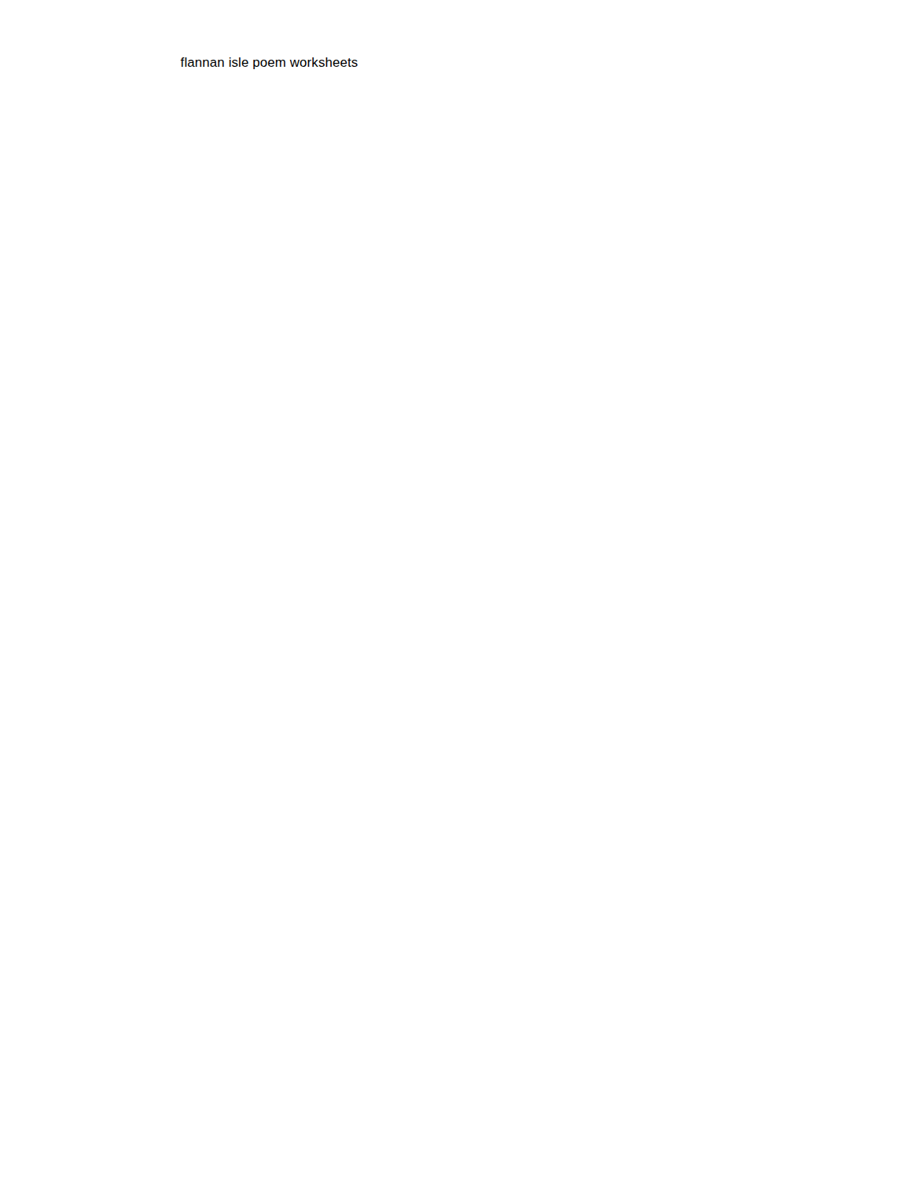flannan isle poem worksheets